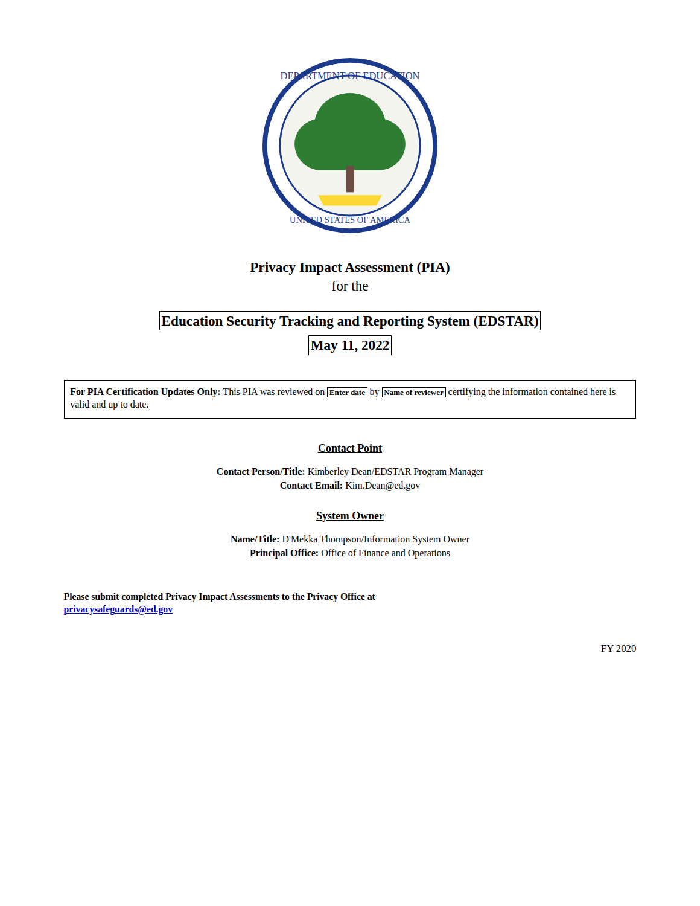Privacy Impact Assessment (PIA)
for the
Education Security Tracking and Reporting System (EDSTAR)
May 11, 2022
For PIA Certification Updates Only: This PIA was reviewed on Enter date by Name of reviewer certifying the information contained here is valid and up to date.
Contact Point
Contact Person/Title: Kimberley Dean/EDSTAR Program Manager
Contact Email: Kim.Dean@ed.gov
System Owner
Name/Title: D'Mekka Thompson/Information System Owner
Principal Office: Office of Finance and Operations
Please submit completed Privacy Impact Assessments to the Privacy Office at
privacysafeguards@ed.gov
FY 2020